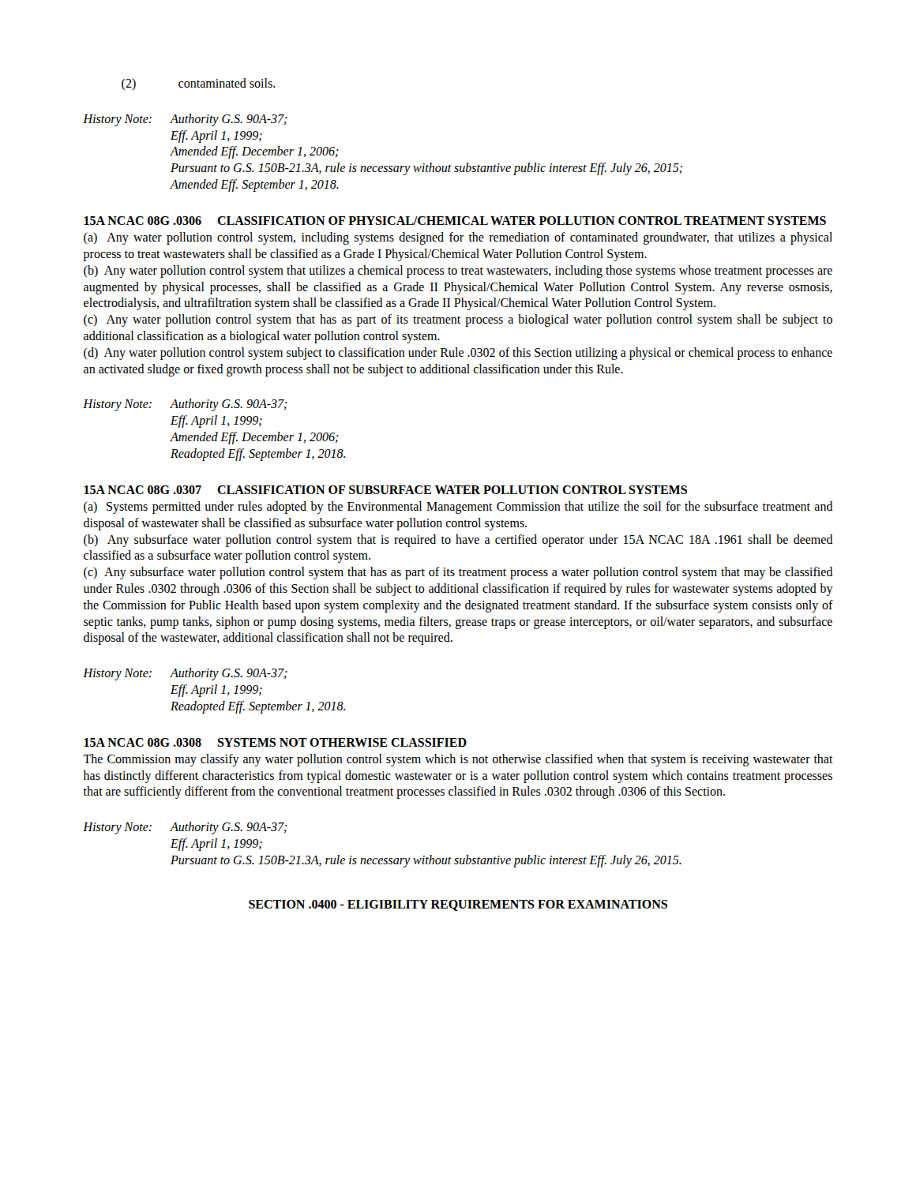(2) contaminated soils.
History Note:
Authority G.S. 90A-37;
Eff. April 1, 1999;
Amended Eff. December 1, 2006;
Pursuant to G.S. 150B-21.3A, rule is necessary without substantive public interest Eff. July 26, 2015;
Amended Eff. September 1, 2018.
15A NCAC 08G .0306 CLASSIFICATION OF PHYSICAL/CHEMICAL WATER POLLUTION CONTROL TREATMENT SYSTEMS
(a) Any water pollution control system, including systems designed for the remediation of contaminated groundwater, that utilizes a physical process to treat wastewaters shall be classified as a Grade I Physical/Chemical Water Pollution Control System.
(b) Any water pollution control system that utilizes a chemical process to treat wastewaters, including those systems whose treatment processes are augmented by physical processes, shall be classified as a Grade II Physical/Chemical Water Pollution Control System. Any reverse osmosis, electrodialysis, and ultrafiltration system shall be classified as a Grade II Physical/Chemical Water Pollution Control System.
(c) Any water pollution control system that has as part of its treatment process a biological water pollution control system shall be subject to additional classification as a biological water pollution control system.
(d) Any water pollution control system subject to classification under Rule .0302 of this Section utilizing a physical or chemical process to enhance an activated sludge or fixed growth process shall not be subject to additional classification under this Rule.
History Note:
Authority G.S. 90A-37;
Eff. April 1, 1999;
Amended Eff. December 1, 2006;
Readopted Eff. September 1, 2018.
15A NCAC 08G .0307 CLASSIFICATION OF SUBSURFACE WATER POLLUTION CONTROL SYSTEMS
(a) Systems permitted under rules adopted by the Environmental Management Commission that utilize the soil for the subsurface treatment and disposal of wastewater shall be classified as subsurface water pollution control systems.
(b) Any subsurface water pollution control system that is required to have a certified operator under 15A NCAC 18A .1961 shall be deemed classified as a subsurface water pollution control system.
(c) Any subsurface water pollution control system that has as part of its treatment process a water pollution control system that may be classified under Rules .0302 through .0306 of this Section shall be subject to additional classification if required by rules for wastewater systems adopted by the Commission for Public Health based upon system complexity and the designated treatment standard. If the subsurface system consists only of septic tanks, pump tanks, siphon or pump dosing systems, media filters, grease traps or grease interceptors, or oil/water separators, and subsurface disposal of the wastewater, additional classification shall not be required.
History Note:
Authority G.S. 90A-37;
Eff. April 1, 1999;
Readopted Eff. September 1, 2018.
15A NCAC 08G .0308 SYSTEMS NOT OTHERWISE CLASSIFIED
The Commission may classify any water pollution control system which is not otherwise classified when that system is receiving wastewater that has distinctly different characteristics from typical domestic wastewater or is a water pollution control system which contains treatment processes that are sufficiently different from the conventional treatment processes classified in Rules .0302 through .0306 of this Section.
History Note:
Authority G.S. 90A-37;
Eff. April 1, 1999;
Pursuant to G.S. 150B-21.3A, rule is necessary without substantive public interest Eff. July 26, 2015.
SECTION .0400 - ELIGIBILITY REQUIREMENTS FOR EXAMINATIONS